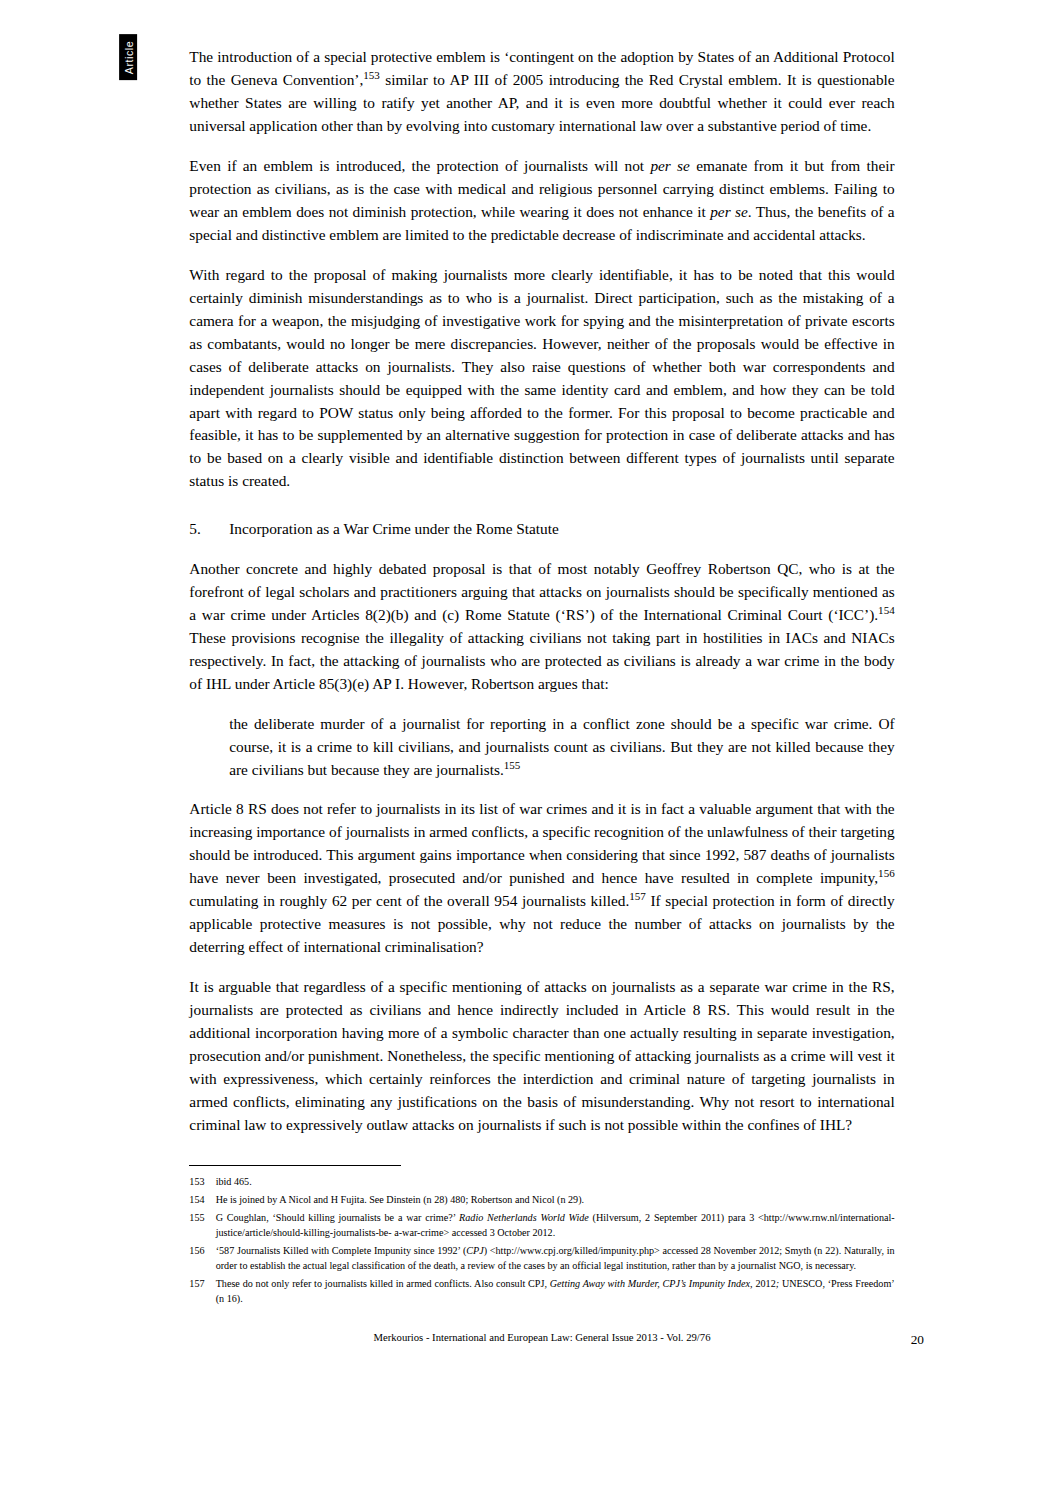Article
The introduction of a special protective emblem is ‘contingent on the adoption by States of an Additional Protocol to the Geneva Convention’,153 similar to AP III of 2005 introducing the Red Crystal emblem. It is questionable whether States are willing to ratify yet another AP, and it is even more doubtful whether it could ever reach universal application other than by evolving into customary international law over a substantive period of time.
Even if an emblem is introduced, the protection of journalists will not per se emanate from it but from their protection as civilians, as is the case with medical and religious personnel carrying distinct emblems. Failing to wear an emblem does not diminish protection, while wearing it does not enhance it per se. Thus, the benefits of a special and distinctive emblem are limited to the predictable decrease of indiscriminate and accidental attacks.
With regard to the proposal of making journalists more clearly identifiable, it has to be noted that this would certainly diminish misunderstandings as to who is a journalist. Direct participation, such as the mistaking of a camera for a weapon, the misjudging of investigative work for spying and the misinterpretation of private escorts as combatants, would no longer be mere discrepancies. However, neither of the proposals would be effective in cases of deliberate attacks on journalists. They also raise questions of whether both war correspondents and independent journalists should be equipped with the same identity card and emblem, and how they can be told apart with regard to POW status only being afforded to the former. For this proposal to become practicable and feasible, it has to be supplemented by an alternative suggestion for protection in case of deliberate attacks and has to be based on a clearly visible and identifiable distinction between different types of journalists until separate status is created.
5. Incorporation as a War Crime under the Rome Statute
Another concrete and highly debated proposal is that of most notably Geoffrey Robertson QC, who is at the forefront of legal scholars and practitioners arguing that attacks on journalists should be specifically mentioned as a war crime under Articles 8(2)(b) and (c) Rome Statute (‘RS’) of the International Criminal Court (‘ICC’).154 These provisions recognise the illegality of attacking civilians not taking part in hostilities in IACs and NIACs respectively. In fact, the attacking of journalists who are protected as civilians is already a war crime in the body of IHL under Article 85(3)(e) AP I. However, Robertson argues that:
the deliberate murder of a journalist for reporting in a conflict zone should be a specific war crime. Of course, it is a crime to kill civilians, and journalists count as civilians. But they are not killed because they are civilians but because they are journalists.155
Article 8 RS does not refer to journalists in its list of war crimes and it is in fact a valuable argument that with the increasing importance of journalists in armed conflicts, a specific recognition of the unlawfulness of their targeting should be introduced. This argument gains importance when considering that since 1992, 587 deaths of journalists have never been investigated, prosecuted and/or punished and hence have resulted in complete impunity,156 cumulating in roughly 62 per cent of the overall 954 journalists killed.157 If special protection in form of directly applicable protective measures is not possible, why not reduce the number of attacks on journalists by the deterring effect of international criminalisation?
It is arguable that regardless of a specific mentioning of attacks on journalists as a separate war crime in the RS, journalists are protected as civilians and hence indirectly included in Article 8 RS. This would result in the additional incorporation having more of a symbolic character than one actually resulting in separate investigation, prosecution and/or punishment. Nonetheless, the specific mentioning of attacking journalists as a crime will vest it with expressiveness, which certainly reinforces the interdiction and criminal nature of targeting journalists in armed conflicts, eliminating any justifications on the basis of misunderstanding. Why not resort to international criminal law to expressively outlaw attacks on journalists if such is not possible within the confines of IHL?
153 ibid 465.
154 He is joined by A Nicol and H Fujita. See Dinstein (n 28) 480; Robertson and Nicol (n 29).
155 G Coughlan, ‘Should killing journalists be a war crime?’ Radio Netherlands World Wide (Hilversum, 2 September 2011) para 3 <http://www.rnw.nl/international-justice/article/should-killing-journalists-be- a-war-crime> accessed 3 October 2012.
156‘587 Journalists Killed with Complete Impunity since 1992’ (CPJ) <http://www.cpj.org/killed/impunity.php> accessed 28 November 2012; Smyth (n 22). Naturally, in order to establish the actual legal classification of the death, a review of the cases by an official legal institution, rather than by a journalist NGO, is necessary.
157 These do not only refer to journalists killed in armed conflicts. Also consult CPJ, Getting Away with Murder, CPJ’s Impunity Index, 2012; UNESCO, ‘Press Freedom’ (n 16).
Merkourios - International and European Law: General Issue 2013 - Vol. 29/76 20